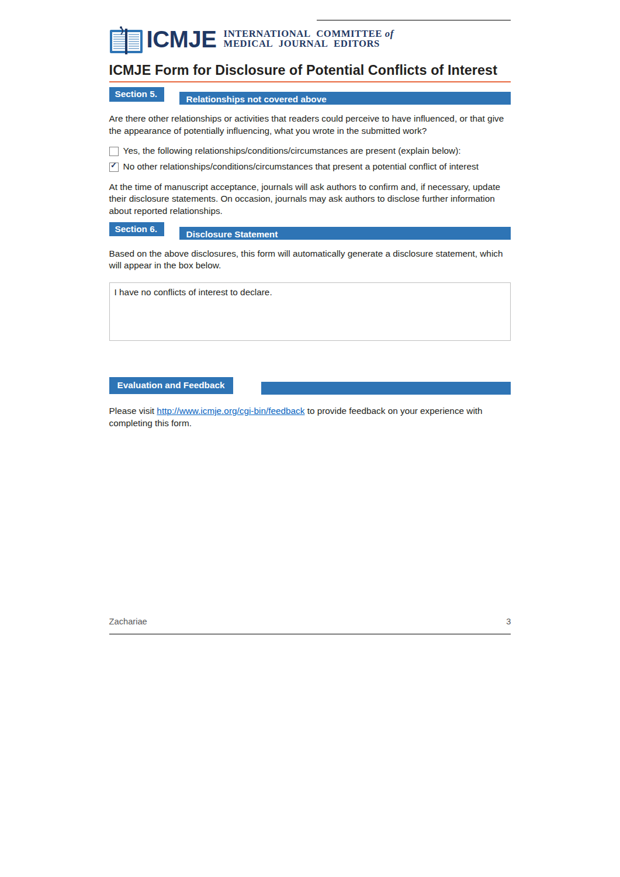ICMJE INTERNATIONAL COMMITTEE of
MEDICAL JOURNAL EDITORS
ICMJE Form for Disclosure of Potential Conflicts of Interest
Section 5.
Relationships not covered above
Are there other relationships or activities that readers could perceive to have influenced, or that give the appearance of potentially influencing, what you wrote in the submitted work?
Yes, the following relationships/conditions/circumstances are present (explain below):
No other relationships/conditions/circumstances that present a potential conflict of interest
At the time of manuscript acceptance, journals will ask authors to confirm and, if necessary, update their disclosure statements. On occasion, journals may ask authors to disclose further information about reported relationships.
Section 6.
Disclosure Statement
Based on the above disclosures, this form will automatically generate a disclosure statement, which will appear in the box below.
I have no conflicts of interest to declare.
Evaluation and Feedback
Please visit http://www.icmje.org/cgi-bin/feedback to provide feedback on your experience with completing this form.
Zachariae 3